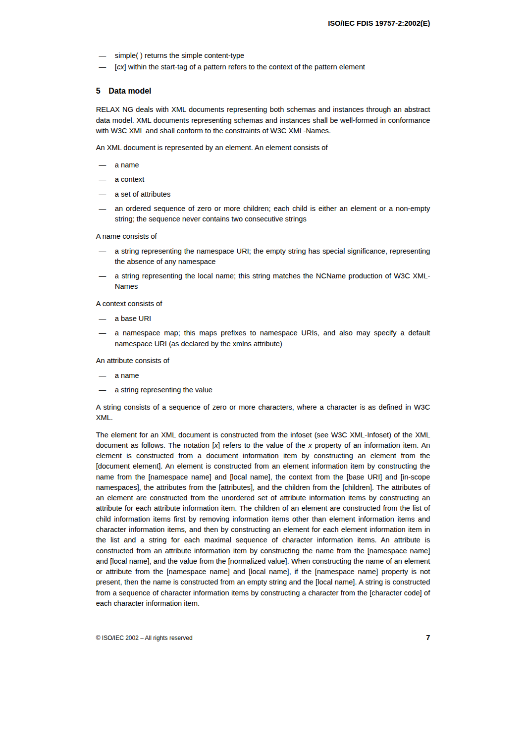ISO/IEC FDIS 19757-2:2002(E)
simple( ) returns the simple content-type
[cx] within the start-tag of a pattern refers to the context of the pattern element
5 Data model
RELAX NG deals with XML documents representing both schemas and instances through an abstract data model. XML documents representing schemas and instances shall be well-formed in conformance with W3C XML and shall conform to the constraints of W3C XML-Names.
An XML document is represented by an element. An element consists of
a name
a context
a set of attributes
an ordered sequence of zero or more children; each child is either an element or a non-empty string; the sequence never contains two consecutive strings
A name consists of
a string representing the namespace URI; the empty string has special significance, representing the absence of any namespace
a string representing the local name; this string matches the NCName production of W3C XML-Names
A context consists of
a base URI
a namespace map; this maps prefixes to namespace URIs, and also may specify a default namespace URI (as declared by the xmlns attribute)
An attribute consists of
a name
a string representing the value
A string consists of a sequence of zero or more characters, where a character is as defined in W3C XML.
The element for an XML document is constructed from the infoset (see W3C XML-Infoset) of the XML document as follows. The notation [x] refers to the value of the x property of an information item. An element is constructed from a document information item by constructing an element from the [document element]. An element is constructed from an element information item by constructing the name from the [namespace name] and [local name], the context from the [base URI] and [in-scope namespaces], the attributes from the [attributes], and the children from the [children]. The attributes of an element are constructed from the unordered set of attribute information items by constructing an attribute for each attribute information item. The children of an element are constructed from the list of child information items first by removing information items other than element information items and character information items, and then by constructing an element for each element information item in the list and a string for each maximal sequence of character information items. An attribute is constructed from an attribute information item by constructing the name from the [namespace name] and [local name], and the value from the [normalized value]. When constructing the name of an element or attribute from the [namespace name] and [local name], if the [namespace name] property is not present, then the name is constructed from an empty string and the [local name]. A string is constructed from a sequence of character information items by constructing a character from the [character code] of each character information item.
© ISO/IEC 2002 – All rights reserved 7